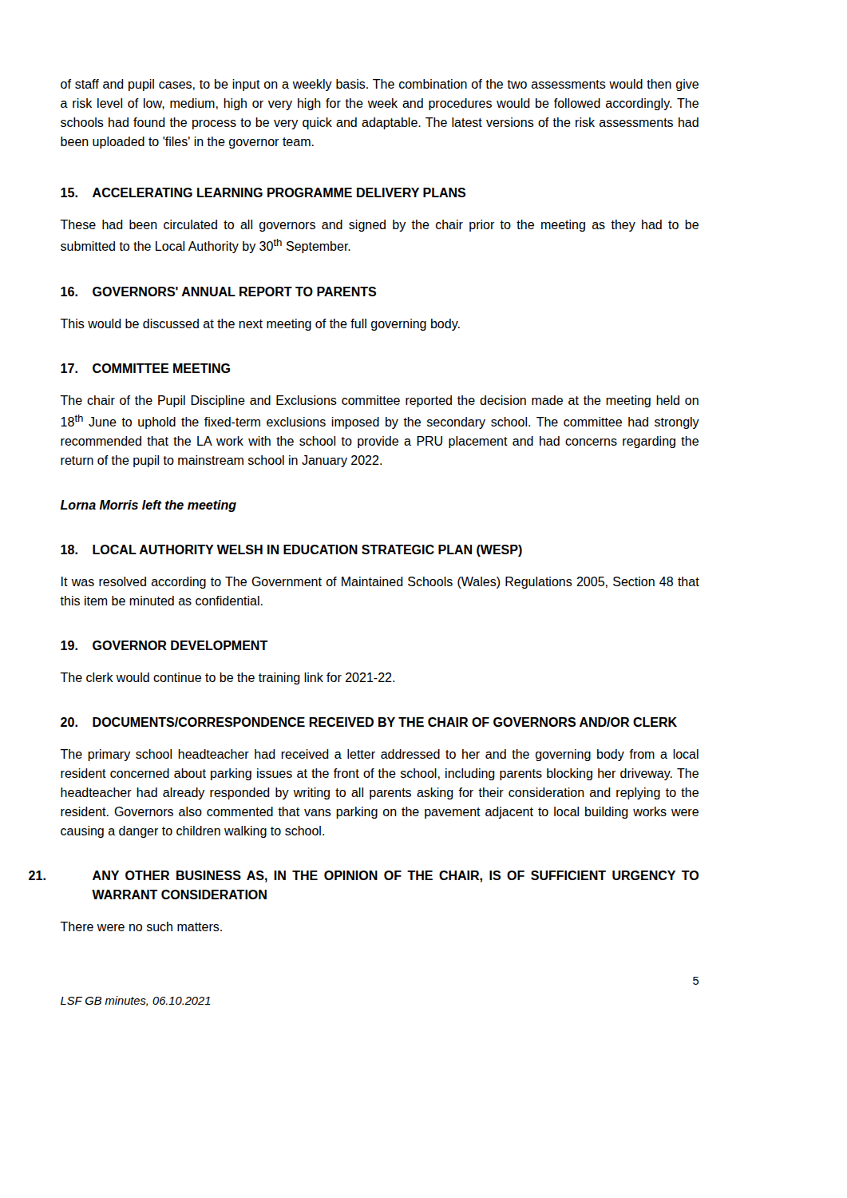of staff and pupil cases, to be input on a weekly basis. The combination of the two assessments would then give a risk level of low, medium, high or very high for the week and procedures would be followed accordingly. The schools had found the process to be very quick and adaptable. The latest versions of the risk assessments had been uploaded to 'files' in the governor team.
15. ACCELERATING LEARNING PROGRAMME DELIVERY PLANS
These had been circulated to all governors and signed by the chair prior to the meeting as they had to be submitted to the Local Authority by 30th September.
16. GOVERNORS' ANNUAL REPORT TO PARENTS
This would be discussed at the next meeting of the full governing body.
17. COMMITTEE MEETING
The chair of the Pupil Discipline and Exclusions committee reported the decision made at the meeting held on 18th June to uphold the fixed-term exclusions imposed by the secondary school. The committee had strongly recommended that the LA work with the school to provide a PRU placement and had concerns regarding the return of the pupil to mainstream school in January 2022.
Lorna Morris left the meeting
18. LOCAL AUTHORITY WELSH IN EDUCATION STRATEGIC PLAN (WESP)
It was resolved according to The Government of Maintained Schools (Wales) Regulations 2005, Section 48 that this item be minuted as confidential.
19. GOVERNOR DEVELOPMENT
The clerk would continue to be the training link for 2021-22.
20. DOCUMENTS/CORRESPONDENCE RECEIVED BY THE CHAIR OF GOVERNORS AND/OR CLERK
The primary school headteacher had received a letter addressed to her and the governing body from a local resident concerned about parking issues at the front of the school, including parents blocking her driveway. The headteacher had already responded by writing to all parents asking for their consideration and replying to the resident. Governors also commented that vans parking on the pavement adjacent to local building works were causing a danger to children walking to school.
21. ANY OTHER BUSINESS AS, IN THE OPINION OF THE CHAIR, IS OF SUFFICIENT URGENCY TO WARRANT CONSIDERATION
There were no such matters.
5
LSF GB minutes, 06.10.2021